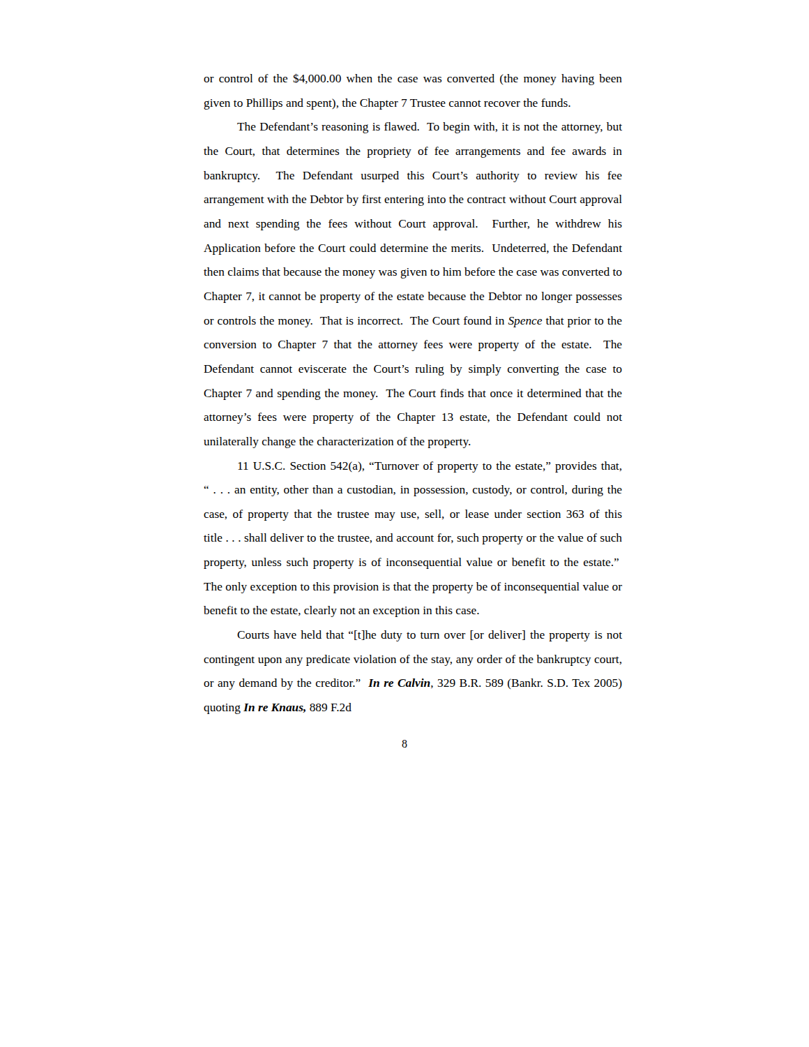or control of the $4,000.00 when the case was converted (the money having been given to Phillips and spent), the Chapter 7 Trustee cannot recover the funds.
The Defendant’s reasoning is flawed. To begin with, it is not the attorney, but the Court, that determines the propriety of fee arrangements and fee awards in bankruptcy. The Defendant usurped this Court’s authority to review his fee arrangement with the Debtor by first entering into the contract without Court approval and next spending the fees without Court approval. Further, he withdrew his Application before the Court could determine the merits. Undeterred, the Defendant then claims that because the money was given to him before the case was converted to Chapter 7, it cannot be property of the estate because the Debtor no longer possesses or controls the money. That is incorrect. The Court found in Spence that prior to the conversion to Chapter 7 that the attorney fees were property of the estate. The Defendant cannot eviscerate the Court’s ruling by simply converting the case to Chapter 7 and spending the money. The Court finds that once it determined that the attorney’s fees were property of the Chapter 13 estate, the Defendant could not unilaterally change the characterization of the property.
11 U.S.C. Section 542(a), “Turnover of property to the estate,” provides that, “ . . . an entity, other than a custodian, in possession, custody, or control, during the case, of property that the trustee may use, sell, or lease under section 363 of this title . . . shall deliver to the trustee, and account for, such property or the value of such property, unless such property is of inconsequential value or benefit to the estate.” The only exception to this provision is that the property be of inconsequential value or benefit to the estate, clearly not an exception in this case.
Courts have held that “[t]he duty to turn over [or deliver] the property is not contingent upon any predicate violation of the stay, any order of the bankruptcy court, or any demand by the creditor.” In re Calvin, 329 B.R. 589 (Bankr. S.D. Tex 2005) quoting In re Knaus, 889 F.2d
8